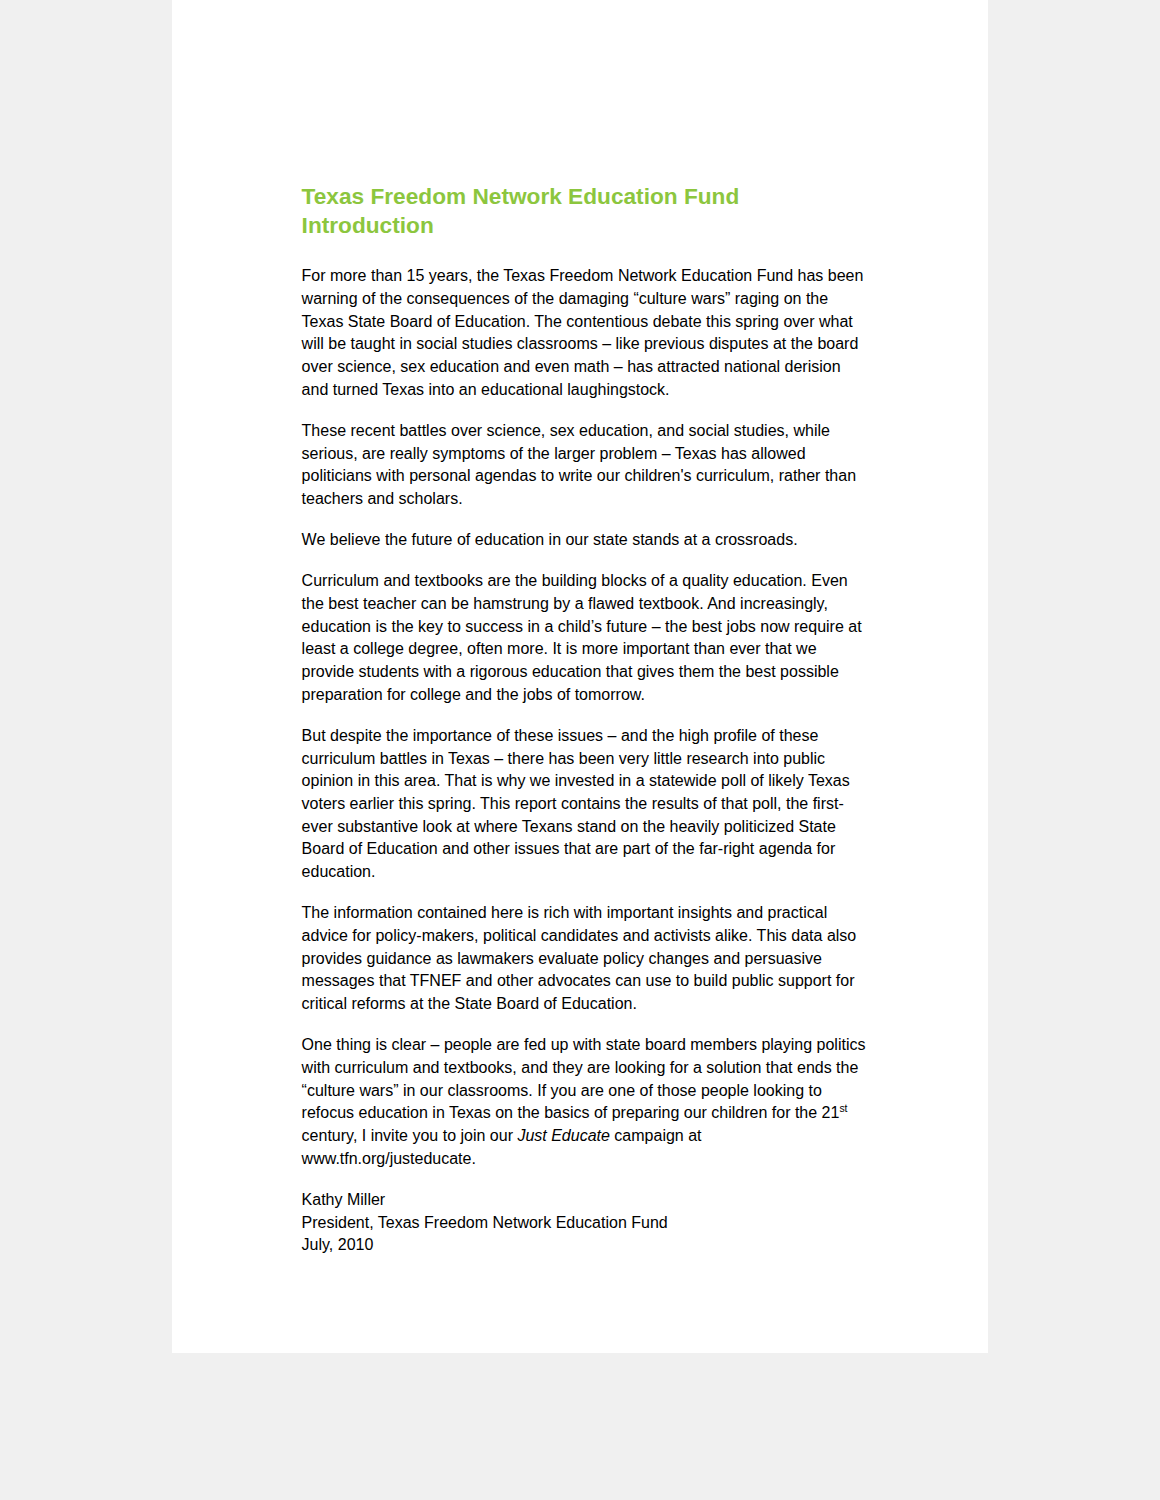Texas Freedom Network Education Fund Introduction
For more than 15 years, the Texas Freedom Network Education Fund has been warning of the consequences of the damaging “culture wars” raging on the Texas State Board of Education. The contentious debate this spring over what will be taught in social studies classrooms – like previous disputes at the board over science, sex education and even math – has attracted national derision and turned Texas into an educational laughingstock.
These recent battles over science, sex education, and social studies, while serious, are really symptoms of the larger problem – Texas has allowed politicians with personal agendas to write our children's curriculum, rather than teachers and scholars.
We believe the future of education in our state stands at a crossroads.
Curriculum and textbooks are the building blocks of a quality education. Even the best teacher can be hamstrung by a flawed textbook. And increasingly, education is the key to success in a child’s future – the best jobs now require at least a college degree, often more. It is more important than ever that we provide students with a rigorous education that gives them the best possible preparation for college and the jobs of tomorrow.
But despite the importance of these issues – and the high profile of these curriculum battles in Texas – there has been very little research into public opinion in this area. That is why we invested in a statewide poll of likely Texas voters earlier this spring. This report contains the results of that poll, the first-ever substantive look at where Texans stand on the heavily politicized State Board of Education and other issues that are part of the far-right agenda for education.
The information contained here is rich with important insights and practical advice for policy-makers, political candidates and activists alike. This data also provides guidance as lawmakers evaluate policy changes and persuasive messages that TFNEF and other advocates can use to build public support for critical reforms at the State Board of Education.
One thing is clear – people are fed up with state board members playing politics with curriculum and textbooks, and they are looking for a solution that ends the “culture wars” in our classrooms. If you are one of those people looking to refocus education in Texas on the basics of preparing our children for the 21st century, I invite you to join our Just Educate campaign at www.tfn.org/justeducate.
Kathy Miller President, Texas Freedom Network Education Fund July, 2010